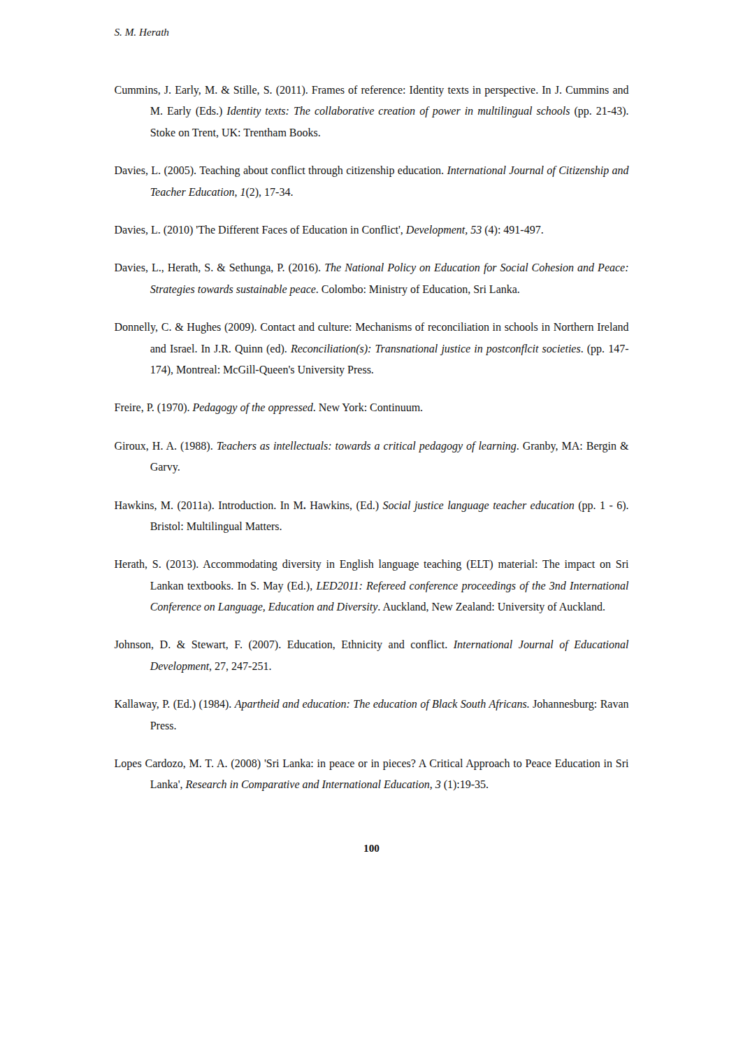S. M. Herath
Cummins, J. Early, M. & Stille, S. (2011). Frames of reference: Identity texts in perspective. In J. Cummins and M. Early (Eds.) Identity texts: The collaborative creation of power in multilingual schools (pp. 21-43). Stoke on Trent, UK: Trentham Books.
Davies, L. (2005). Teaching about conflict through citizenship education. International Journal of Citizenship and Teacher Education, 1(2), 17-34.
Davies, L. (2010) 'The Different Faces of Education in Conflict', Development, 53 (4): 491-497.
Davies, L., Herath, S. & Sethunga, P. (2016). The National Policy on Education for Social Cohesion and Peace: Strategies towards sustainable peace. Colombo: Ministry of Education, Sri Lanka.
Donnelly, C. & Hughes (2009). Contact and culture: Mechanisms of reconciliation in schools in Northern Ireland and Israel. In J.R. Quinn (ed). Reconciliation(s): Transnational justice in postconflcit societies. (pp. 147-174), Montreal: McGill-Queen's University Press.
Freire, P. (1970). Pedagogy of the oppressed. New York: Continuum.
Giroux, H. A. (1988). Teachers as intellectuals: towards a critical pedagogy of learning. Granby, MA: Bergin & Garvy.
Hawkins, M. (2011a). Introduction. In M. Hawkins, (Ed.) Social justice language teacher education (pp. 1 - 6). Bristol: Multilingual Matters.
Herath, S. (2013). Accommodating diversity in English language teaching (ELT) material: The impact on Sri Lankan textbooks. In S. May (Ed.), LED2011: Refereed conference proceedings of the 3nd International Conference on Language, Education and Diversity. Auckland, New Zealand: University of Auckland.
Johnson, D. & Stewart, F. (2007). Education, Ethnicity and conflict. International Journal of Educational Development, 27, 247-251.
Kallaway, P. (Ed.) (1984). Apartheid and education: The education of Black South Africans. Johannesburg: Ravan Press.
Lopes Cardozo, M. T. A. (2008) 'Sri Lanka: in peace or in pieces? A Critical Approach to Peace Education in Sri Lanka', Research in Comparative and International Education, 3 (1):19-35.
100